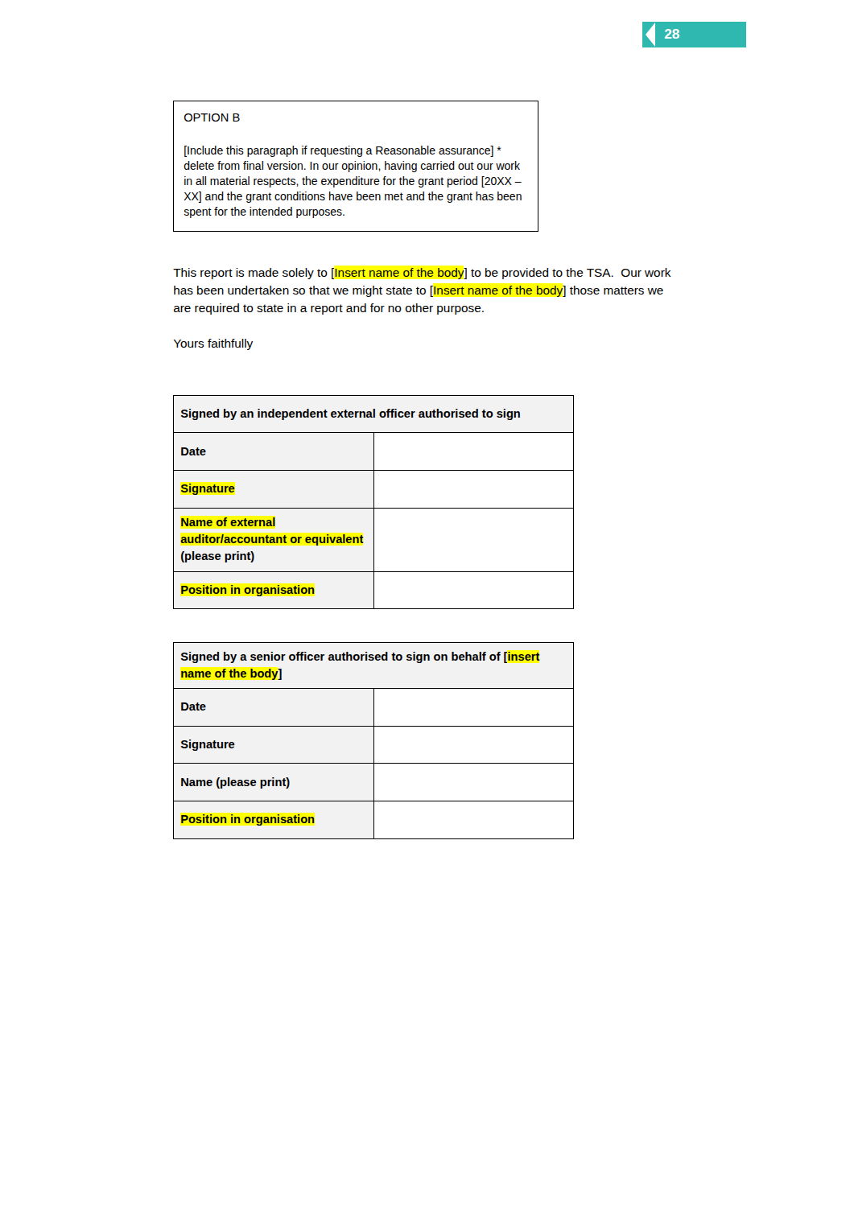28
OPTION B
[Include this paragraph if requesting a Reasonable assurance] * delete from final version. In our opinion, having carried out our work in all material respects, the expenditure for the grant period [20XX – XX] and the grant conditions have been met and the grant has been spent for the intended purposes.
This report is made solely to [Insert name of the body] to be provided to the TSA. Our work has been undertaken so that we might state to [Insert name of the body] those matters we are required to state in a report and for no other purpose.
Yours faithfully
| Signed by an independent external officer authorised to sign |
| Date | |
| Signature | |
| Name of external auditor/accountant or equivalent (please print) | |
| Position in organisation | |
| Signed by a senior officer authorised to sign on behalf of [ insert name of the body ] |
| Date | |
| Signature | |
| Name (please print) | |
| Position in organisation | |